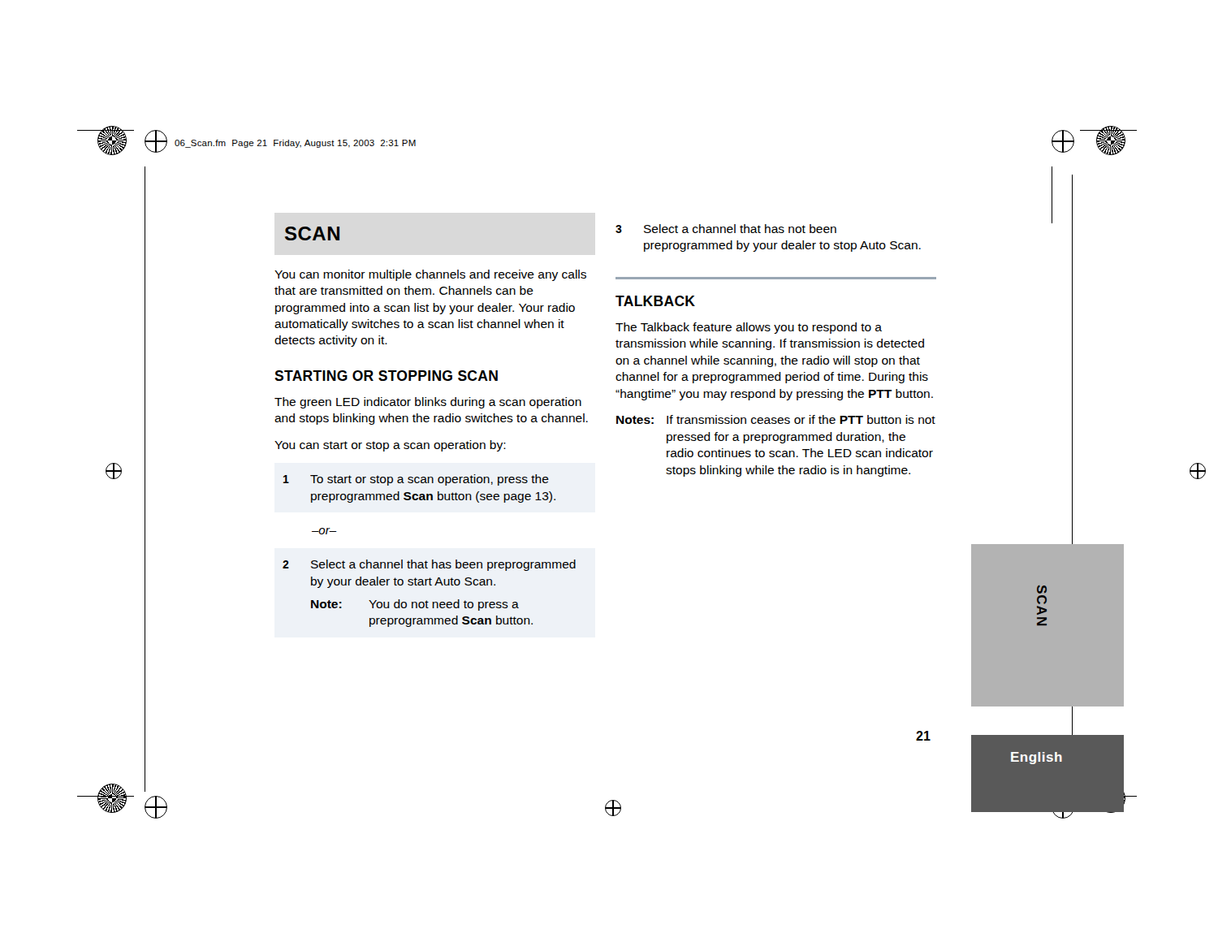06_Scan.fm Page 21 Friday, August 15, 2003 2:31 PM
SCAN
You can monitor multiple channels and receive any calls that are transmitted on them. Channels can be programmed into a scan list by your dealer. Your radio automatically switches to a scan list channel when it detects activity on it.
STARTING OR STOPPING SCAN
The green LED indicator blinks during a scan operation and stops blinking when the radio switches to a channel.
You can start or stop a scan operation by:
1
To start or stop a scan operation, press the preprogrammed Scan button (see page 13).
–or–
2
Select a channel that has been preprogrammed by your dealer to start Auto Scan.
Note:
You do not need to press a preprogrammed Scan button.
3
Select a channel that has not been preprogrammed by your dealer to stop Auto Scan.
TALKBACK
The Talkback feature allows you to respond to a transmission while scanning. If transmission is detected on a channel while scanning, the radio will stop on that channel for a preprogrammed period of time. During this “hangtime” you may respond by pressing the PTT button.
Notes:
If transmission ceases or if the PTT button is not pressed for a preprogrammed duration, the radio continues to scan. The LED scan indicator stops blinking while the radio is in hangtime.
SCAN
21
English